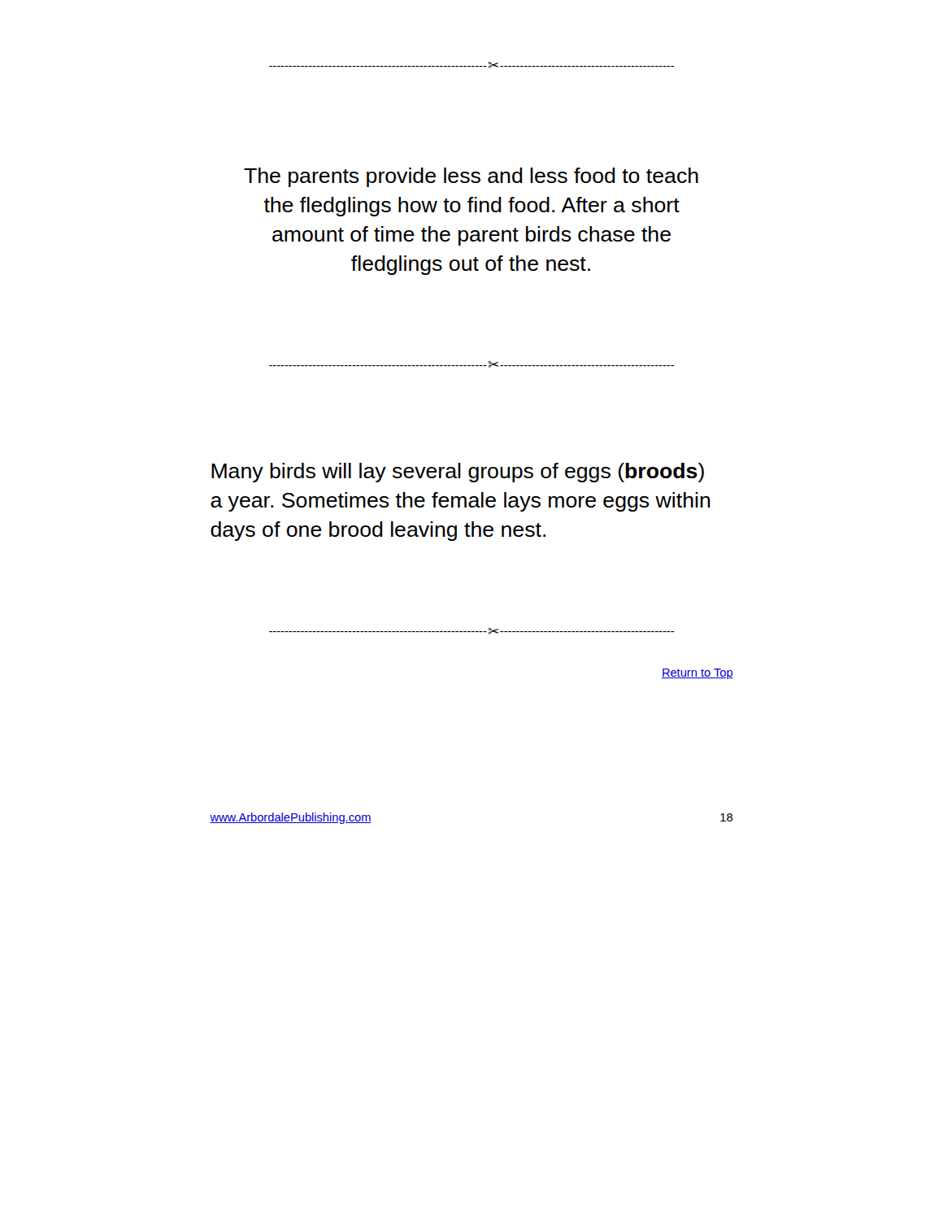-------------------------------------------------------✂--------------------------------------------
The parents provide less and less food to teach the fledglings how to find food. After a short amount of time the parent birds chase the fledglings out of the nest.
-------------------------------------------------------✂--------------------------------------------
Many birds will lay several groups of eggs (broods) a year. Sometimes the female lays more eggs within days of one brood leaving the nest.
-------------------------------------------------------✂--------------------------------------------
Return to Top
www.ArbordalePublishing.com 18